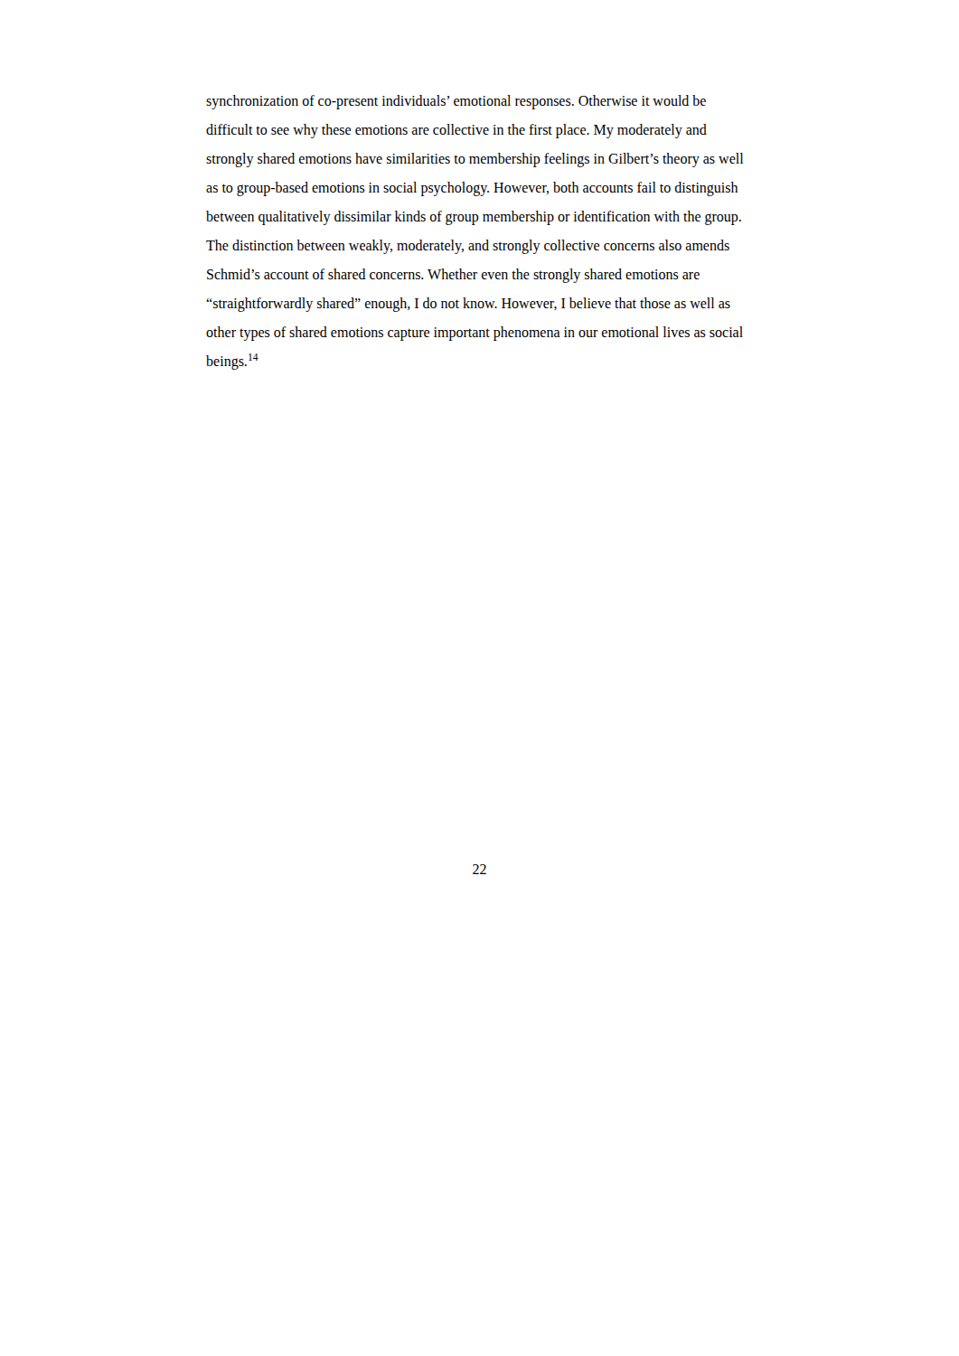synchronization of co-present individuals’ emotional responses. Otherwise it would be difficult to see why these emotions are collective in the first place. My moderately and strongly shared emotions have similarities to membership feelings in Gilbert’s theory as well as to group-based emotions in social psychology. However, both accounts fail to distinguish between qualitatively dissimilar kinds of group membership or identification with the group. The distinction between weakly, moderately, and strongly collective concerns also amends Schmid’s account of shared concerns. Whether even the strongly shared emotions are “straightforwardly shared” enough, I do not know. However, I believe that those as well as other types of shared emotions capture important phenomena in our emotional lives as social beings.14
22